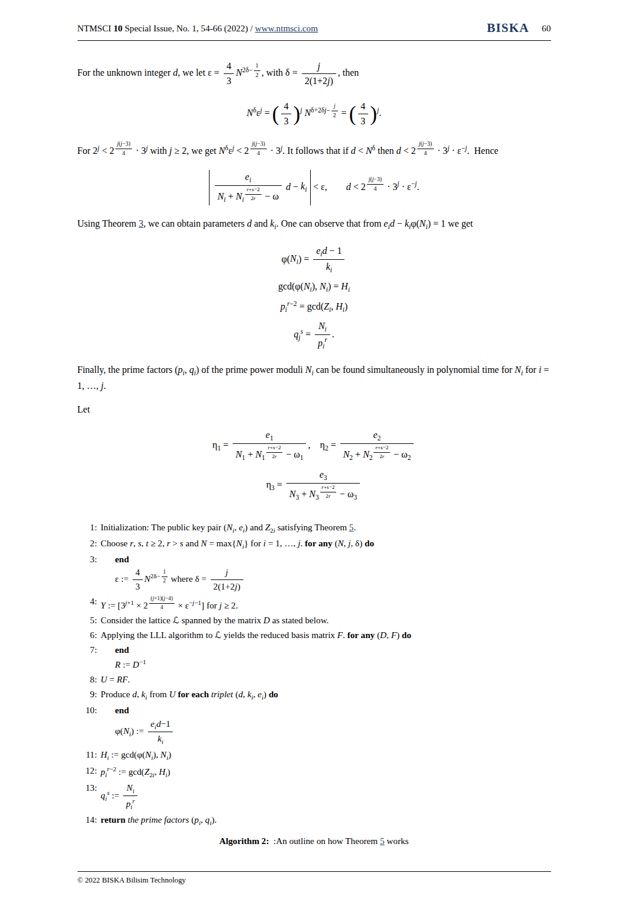NTMSCI 10 Special Issue, No. 1, 54-66 (2022) / www.ntmsci.com
BISKA
60
For the unknown integer d, we let ε = 43 N2δ−12, with δ = j 2(1+2j), then
Nδεj = (43)j Nδ+2δj−j 2 = (43)j.
For 2j < 2j(j−3) 4 · 3j with j ≥ 2, we get Nδεj < 2j(j−3) 4 · 3j. It follows that if d < Nδ then d < 2j(j−3) 4 · 3j · ε−j. Hence
ei Ni + Nir+s−22r − ω d − ki < ε, d < 2j(j−3) 4 · 3j · ε−j.
Using Theorem 3, we can obtain parameters d and ki. One can observe that from eid − kiφ(Ni) = 1 we get
φ(Ni) = eid − 1 ki
gcd(φ(Ni), Ni) = Hi
pir−2 = gcd(Zi, Hi)
qjs = Ni pir.
Finally, the prime factors (pi, qi) of the prime power moduli Ni can be found simultaneously in polynomial time for Ni for i = 1, …, j.
Let
η1 = e1 N1 + N1r+s−22r − ω1, η2 = e2 N2 + N2r+s−22r − ω2
η3 = e3 N3 + N3r+s−22r − ω3
Initialization: The public key pair (Ni, ei) and Z2i satisfying Theorem 5.
Choose r, s, t ≥ 2, r > s and N = max{Ni} for i = 1, …, j. for any (N, j, δ) do
end ε := 43 N2δ−12 where δ = j 2(1+2j)
Y := [3j+1 × 2(j+1)(j−4) 4 × ε−j−1] for j ≥ 2.
Consider the lattice ℒ spanned by the matrix D as stated below.
Applying the LLL algorithm to ℒ yields the reduced basis matrix F. for any (D, F) do
end R := D−1
U = RF.
Produce d, ki from U for each triplet (d, ki, ei) do
end φ(Ni) := eid−1 ki
Hi := gcd(φ(Ni), Ni)
pir−2 := gcd(Z2i, Hi)
qis := Ni pir
return the prime factors (pi, qi).
Algorithm 2: :An outline on how Theorem 5 works
© 2022 BISKA Bilisim Technology